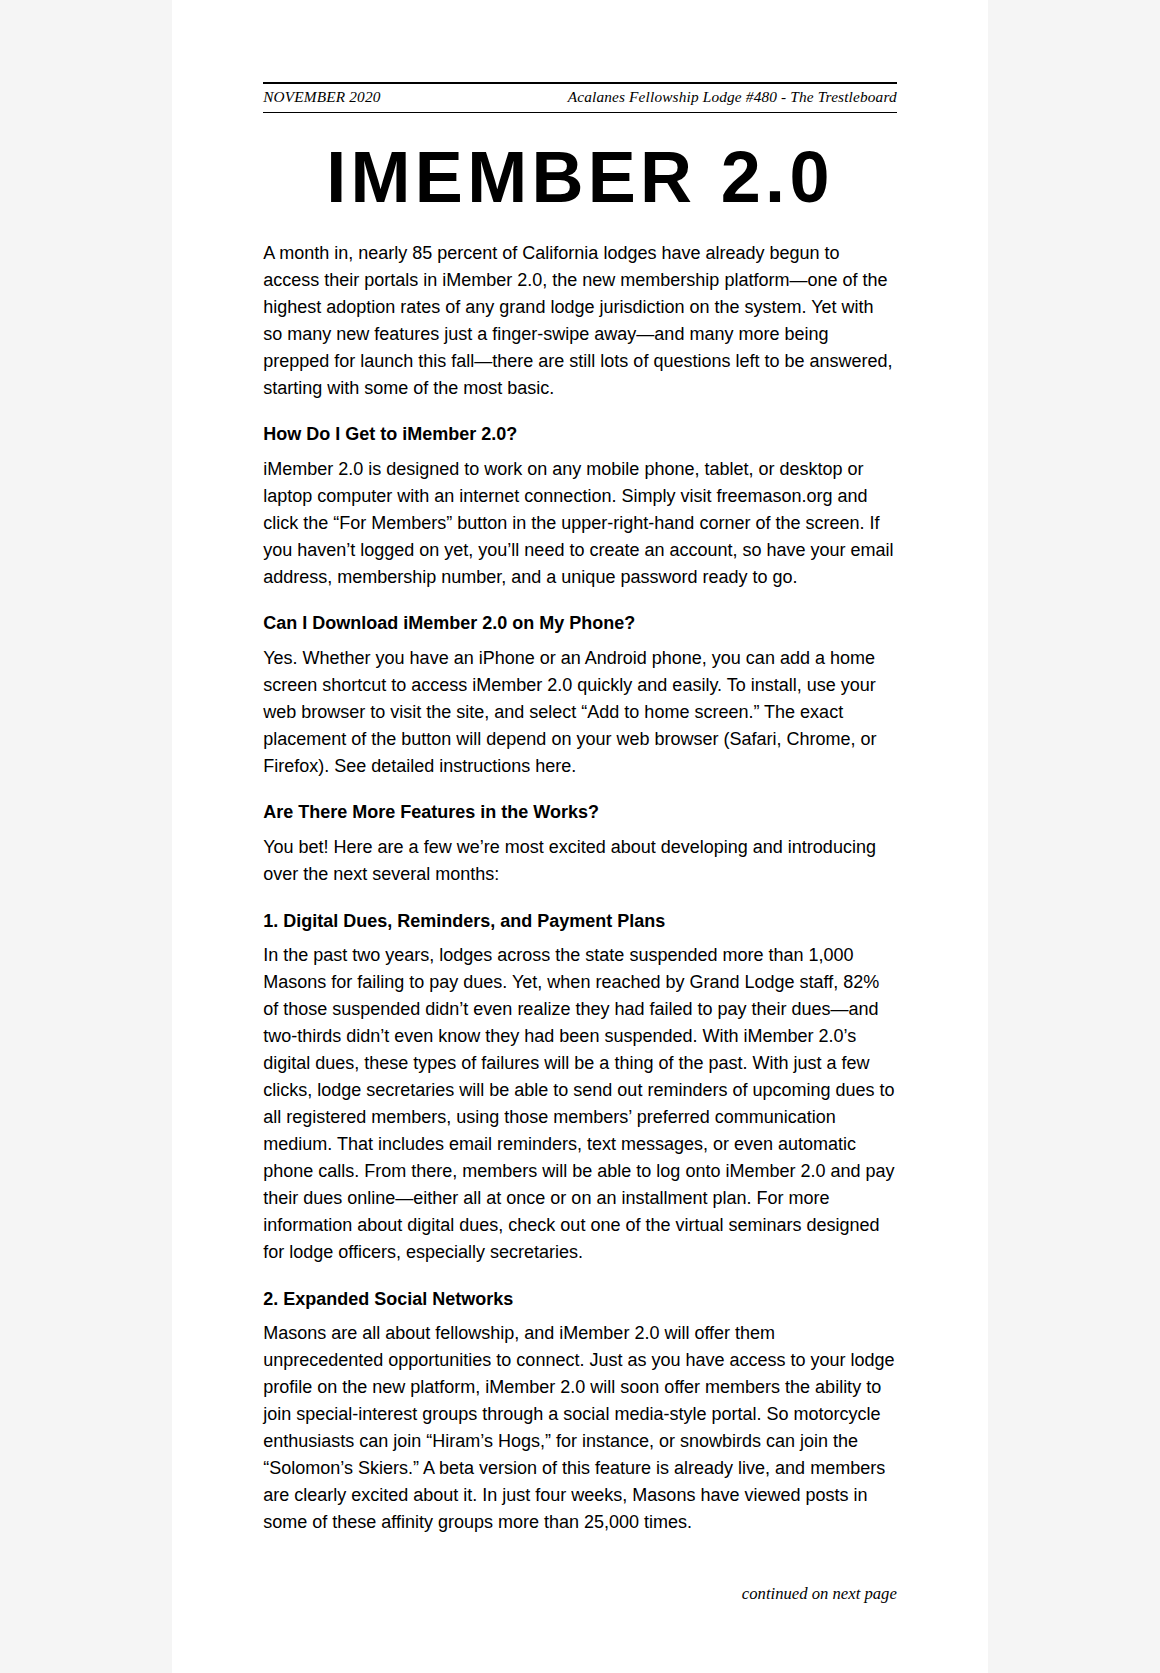November 2020 Acalanes Fellowship Lodge #480 - The Trestleboard
iMember 2.0
A month in, nearly 85 percent of California lodges have already begun to access their portals in iMember 2.0, the new membership platform—one of the highest adoption rates of any grand lodge jurisdiction on the system. Yet with so many new features just a finger-swipe away—and many more being prepped for launch this fall—there are still lots of questions left to be answered, starting with some of the most basic.
How Do I Get to iMember 2.0?
iMember 2.0 is designed to work on any mobile phone, tablet, or desktop or laptop computer with an internet connection. Simply visit freemason.org and click the “For Members” button in the upper-right-hand corner of the screen. If you haven’t logged on yet, you’ll need to create an account, so have your email address, membership number, and a unique password ready to go.
Can I Download iMember 2.0 on My Phone?
Yes. Whether you have an iPhone or an Android phone, you can add a home screen shortcut to access iMember 2.0 quickly and easily. To install, use your web browser to visit the site, and select “Add to home screen.” The exact placement of the button will depend on your web browser (Safari, Chrome, or Firefox). See detailed instructions here.
Are There More Features in the Works?
You bet! Here are a few we’re most excited about developing and introducing over the next several months:
1. Digital Dues, Reminders, and Payment Plans
In the past two years, lodges across the state suspended more than 1,000 Masons for failing to pay dues. Yet, when reached by Grand Lodge staff, 82% of those suspended didn’t even realize they had failed to pay their dues—and two-thirds didn’t even know they had been suspended. With iMember 2.0’s digital dues, these types of failures will be a thing of the past. With just a few clicks, lodge secretaries will be able to send out reminders of upcoming dues to all registered members, using those members’ preferred communication medium. That includes email reminders, text messages, or even automatic phone calls. From there, members will be able to log onto iMember 2.0 and pay their dues online—either all at once or on an installment plan. For more information about digital dues, check out one of the virtual seminars designed for lodge officers, especially secretaries.
2. Expanded Social Networks
Masons are all about fellowship, and iMember 2.0 will offer them unprecedented opportunities to connect. Just as you have access to your lodge profile on the new platform, iMember 2.0 will soon offer members the ability to join special-interest groups through a social media-style portal. So motorcycle enthusiasts can join “Hiram’s Hogs,” for instance, or snowbirds can join the “Solomon’s Skiers.” A beta version of this feature is already live, and members are clearly excited about it. In just four weeks, Masons have viewed posts in some of these affinity groups more than 25,000 times.
continued on next page